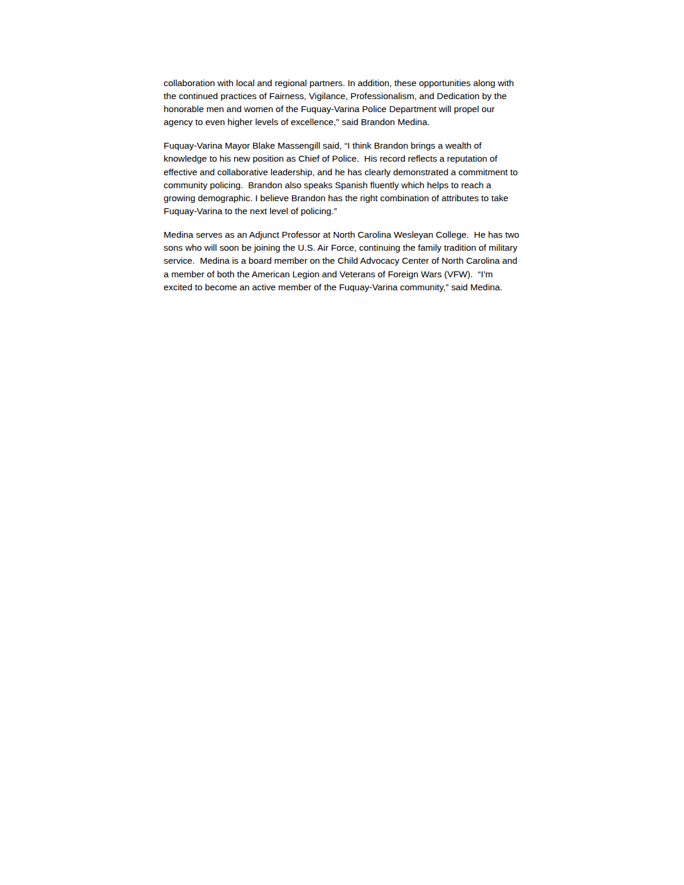collaboration with local and regional partners. In addition, these opportunities along with the continued practices of Fairness, Vigilance, Professionalism, and Dedication by the honorable men and women of the Fuquay-Varina Police Department will propel our agency to even higher levels of excellence," said Brandon Medina.
Fuquay-Varina Mayor Blake Massengill said, “I think Brandon brings a wealth of knowledge to his new position as Chief of Police. His record reflects a reputation of effective and collaborative leadership, and he has clearly demonstrated a commitment to community policing. Brandon also speaks Spanish fluently which helps to reach a growing demographic. I believe Brandon has the right combination of attributes to take Fuquay-Varina to the next level of policing.”
Medina serves as an Adjunct Professor at North Carolina Wesleyan College. He has two sons who will soon be joining the U.S. Air Force, continuing the family tradition of military service. Medina is a board member on the Child Advocacy Center of North Carolina and a member of both the American Legion and Veterans of Foreign Wars (VFW). “I’m excited to become an active member of the Fuquay-Varina community,” said Medina.